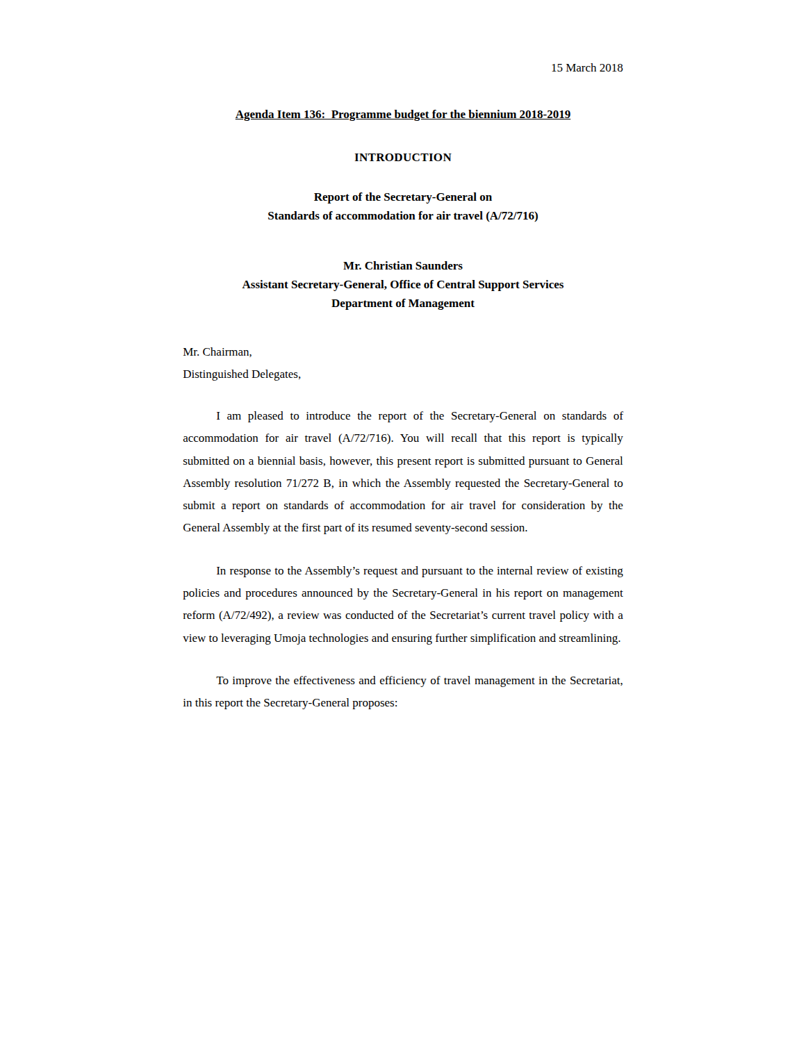15 March 2018
Agenda Item 136: Programme budget for the biennium 2018-2019
INTRODUCTION
Report of the Secretary-General on
Standards of accommodation for air travel (A/72/716)
Mr. Christian Saunders
Assistant Secretary-General, Office of Central Support Services
Department of Management
Mr. Chairman,
Distinguished Delegates,
I am pleased to introduce the report of the Secretary-General on standards of accommodation for air travel (A/72/716). You will recall that this report is typically submitted on a biennial basis, however, this present report is submitted pursuant to General Assembly resolution 71/272 B, in which the Assembly requested the Secretary-General to submit a report on standards of accommodation for air travel for consideration by the General Assembly at the first part of its resumed seventy-second session.
In response to the Assembly’s request and pursuant to the internal review of existing policies and procedures announced by the Secretary-General in his report on management reform (A/72/492), a review was conducted of the Secretariat’s current travel policy with a view to leveraging Umoja technologies and ensuring further simplification and streamlining.
To improve the effectiveness and efficiency of travel management in the Secretariat, in this report the Secretary-General proposes: